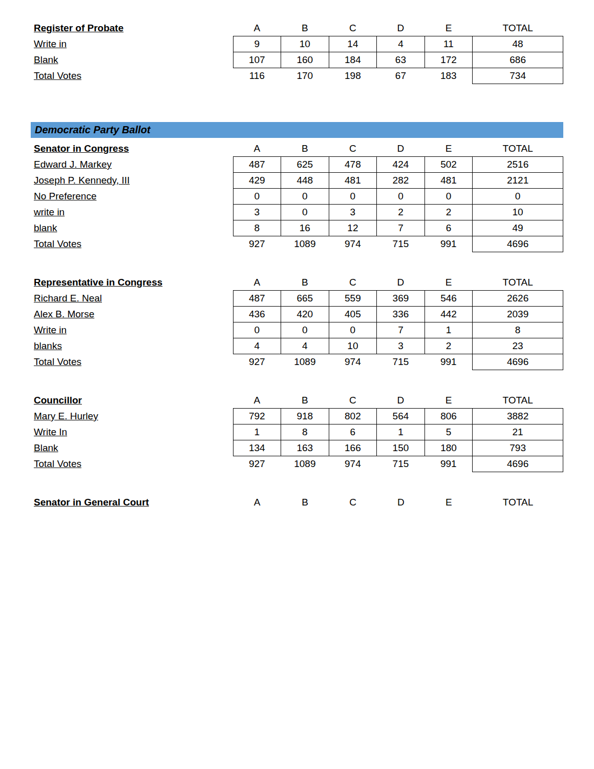| Register of Probate | A | B | C | D | E | TOTAL |
| --- | --- | --- | --- | --- | --- | --- |
| Write in | 9 | 10 | 14 | 4 | 11 | 48 |
| Blank | 107 | 160 | 184 | 63 | 172 | 686 |
| Total Votes | 116 | 170 | 198 | 67 | 183 | 734 |
Democratic Party Ballot
| Senator in Congress | A | B | C | D | E | TOTAL |
| --- | --- | --- | --- | --- | --- | --- |
| Edward J. Markey | 487 | 625 | 478 | 424 | 502 | 2516 |
| Joseph P. Kennedy, III | 429 | 448 | 481 | 282 | 481 | 2121 |
| No Preference | 0 | 0 | 0 | 0 | 0 | 0 |
| write in | 3 | 0 | 3 | 2 | 2 | 10 |
| blank | 8 | 16 | 12 | 7 | 6 | 49 |
| Total Votes | 927 | 1089 | 974 | 715 | 991 | 4696 |
| Representative in Congress | A | B | C | D | E | TOTAL |
| --- | --- | --- | --- | --- | --- | --- |
| Richard E. Neal | 487 | 665 | 559 | 369 | 546 | 2626 |
| Alex B. Morse | 436 | 420 | 405 | 336 | 442 | 2039 |
| Write in | 0 | 0 | 0 | 7 | 1 | 8 |
| blanks | 4 | 4 | 10 | 3 | 2 | 23 |
| Total Votes | 927 | 1089 | 974 | 715 | 991 | 4696 |
| Councillor | A | B | C | D | E | TOTAL |
| --- | --- | --- | --- | --- | --- | --- |
| Mary E. Hurley | 792 | 918 | 802 | 564 | 806 | 3882 |
| Write In | 1 | 8 | 6 | 1 | 5 | 21 |
| Blank | 134 | 163 | 166 | 150 | 180 | 793 |
| Total Votes | 927 | 1089 | 974 | 715 | 991 | 4696 |
| Senator in General Court | A | B | C | D | E | TOTAL |
| --- | --- | --- | --- | --- | --- | --- |